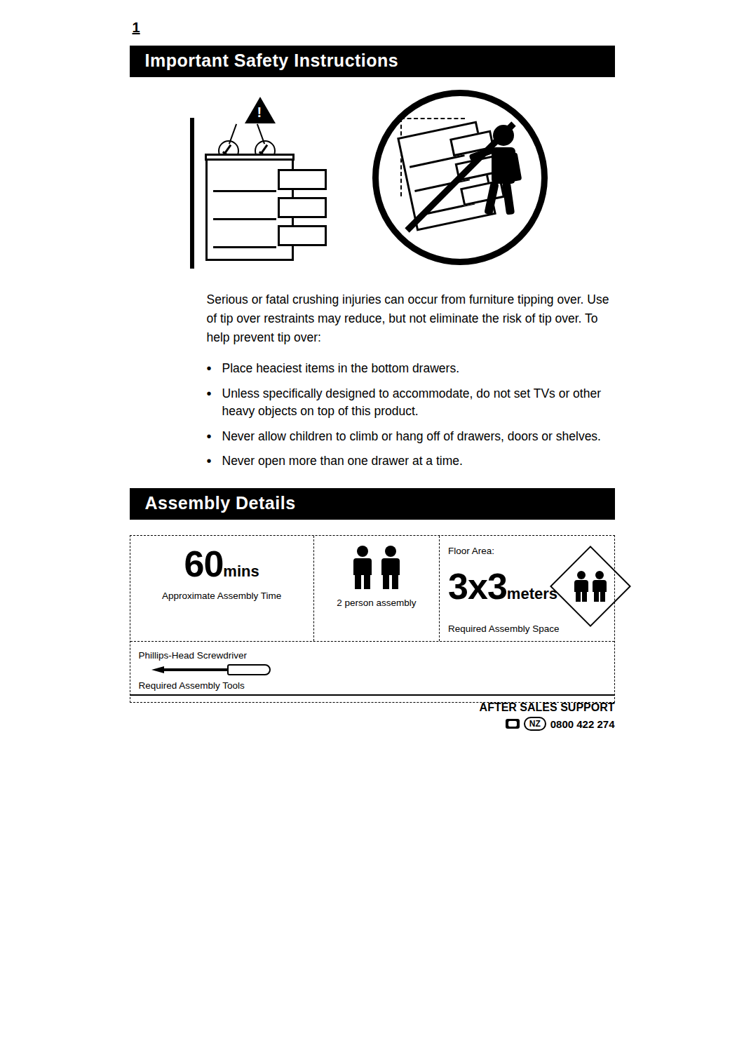1
Important Safety Instructions
Serious or fatal crushing injuries can occur from furniture tipping over. Use of tip over restraints may reduce, but not eliminate the risk of tip over. To help prevent tip over:
Place heaciest items in the bottom drawers.
Unless specifically designed to accommodate, do not set TVs or other heavy objects on top of this product.
Never allow children to climb or hang off of drawers, doors or shelves.
Never open more than one drawer at a time.
Assembly Details
60mins
Approximate Assembly Time
2 person assembly
Floor Area:
3x3meters
Required Assembly Space
Phillips-Head Screwdriver
Required Assembly Tools
AFTER SALES SUPPORT
NZ 0800 422 274